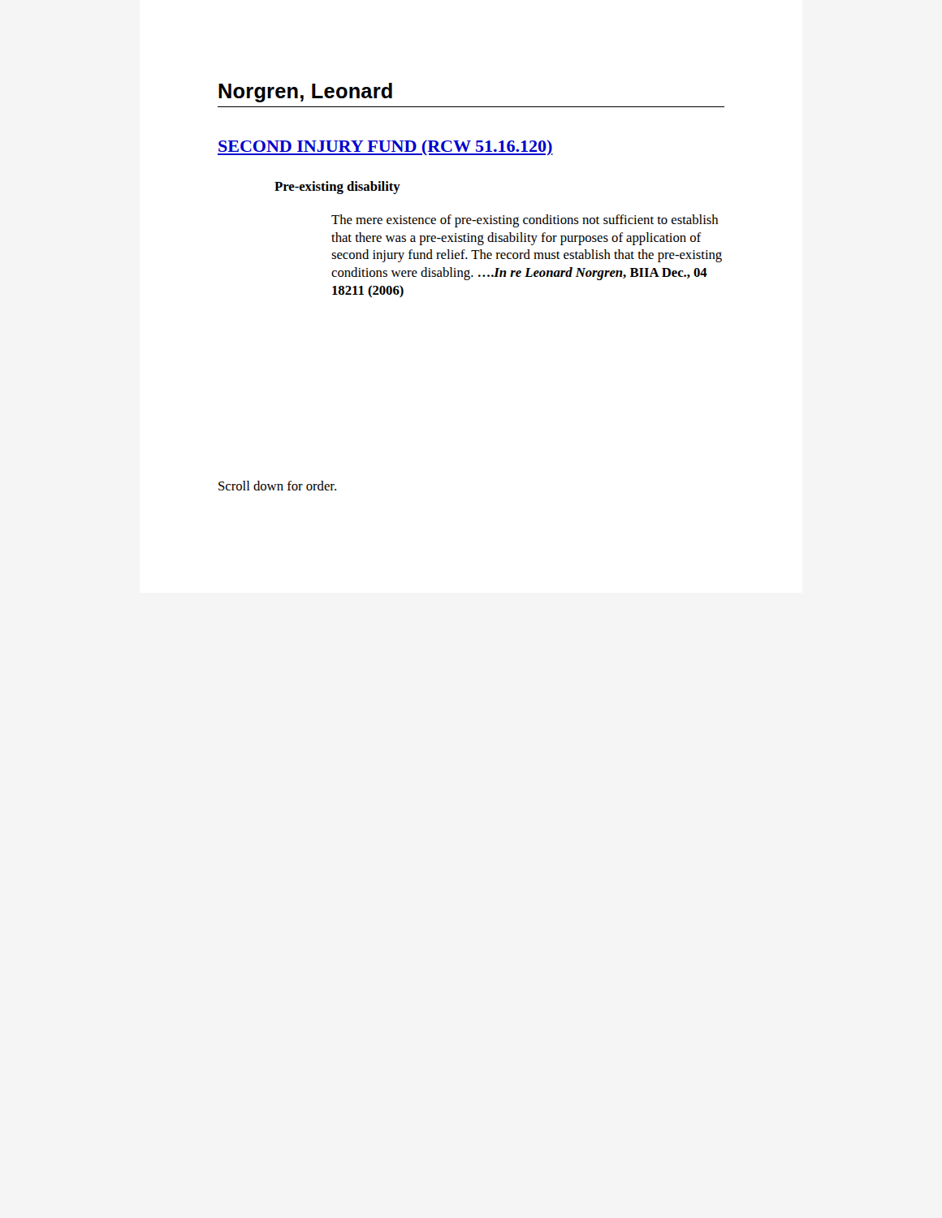Norgren, Leonard
SECOND INJURY FUND (RCW 51.16.120)
Pre-existing disability
The mere existence of pre-existing conditions not sufficient to establish that there was a pre-existing disability for purposes of application of second injury fund relief. The record must establish that the pre-existing conditions were disabling. ….In re Leonard Norgren, BIIA Dec., 04 18211 (2006)
Scroll down for order.